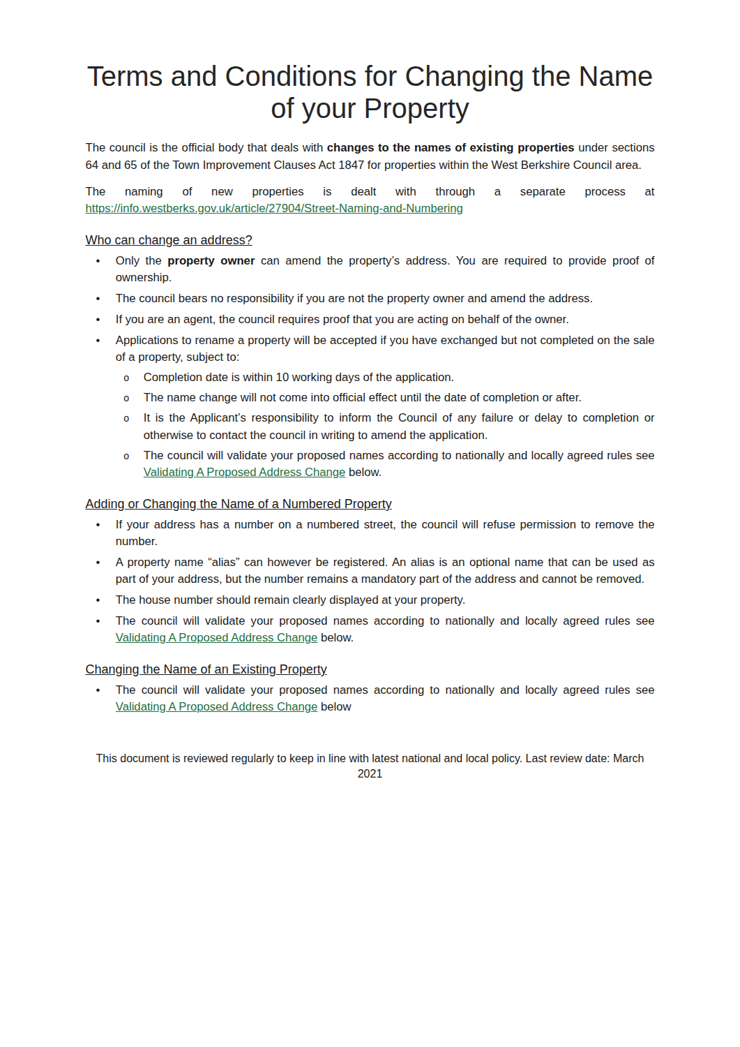Terms and Conditions for Changing the Name of your Property
The council is the official body that deals with changes to the names of existing properties under sections 64 and 65 of the Town Improvement Clauses Act 1847 for properties within the West Berkshire Council area.
The naming of new properties is dealt with through a separate process at https://info.westberks.gov.uk/article/27904/Street-Naming-and-Numbering
Who can change an address?
Only the property owner can amend the property’s address. You are required to provide proof of ownership.
The council bears no responsibility if you are not the property owner and amend the address.
If you are an agent, the council requires proof that you are acting on behalf of the owner.
Applications to rename a property will be accepted if you have exchanged but not completed on the sale of a property, subject to:
Completion date is within 10 working days of the application.
The name change will not come into official effect until the date of completion or after.
It is the Applicant’s responsibility to inform the Council of any failure or delay to completion or otherwise to contact the council in writing to amend the application.
The council will validate your proposed names according to nationally and locally agreed rules see Validating A Proposed Address Change below.
Adding or Changing the Name of a Numbered Property
If your address has a number on a numbered street, the council will refuse permission to remove the number.
A property name “alias” can however be registered. An alias is an optional name that can be used as part of your address, but the number remains a mandatory part of the address and cannot be removed.
The house number should remain clearly displayed at your property.
The council will validate your proposed names according to nationally and locally agreed rules see Validating A Proposed Address Change below.
Changing the Name of an Existing Property
The council will validate your proposed names according to nationally and locally agreed rules see Validating A Proposed Address Change below
This document is reviewed regularly to keep in line with latest national and local policy. Last review date: March 2021